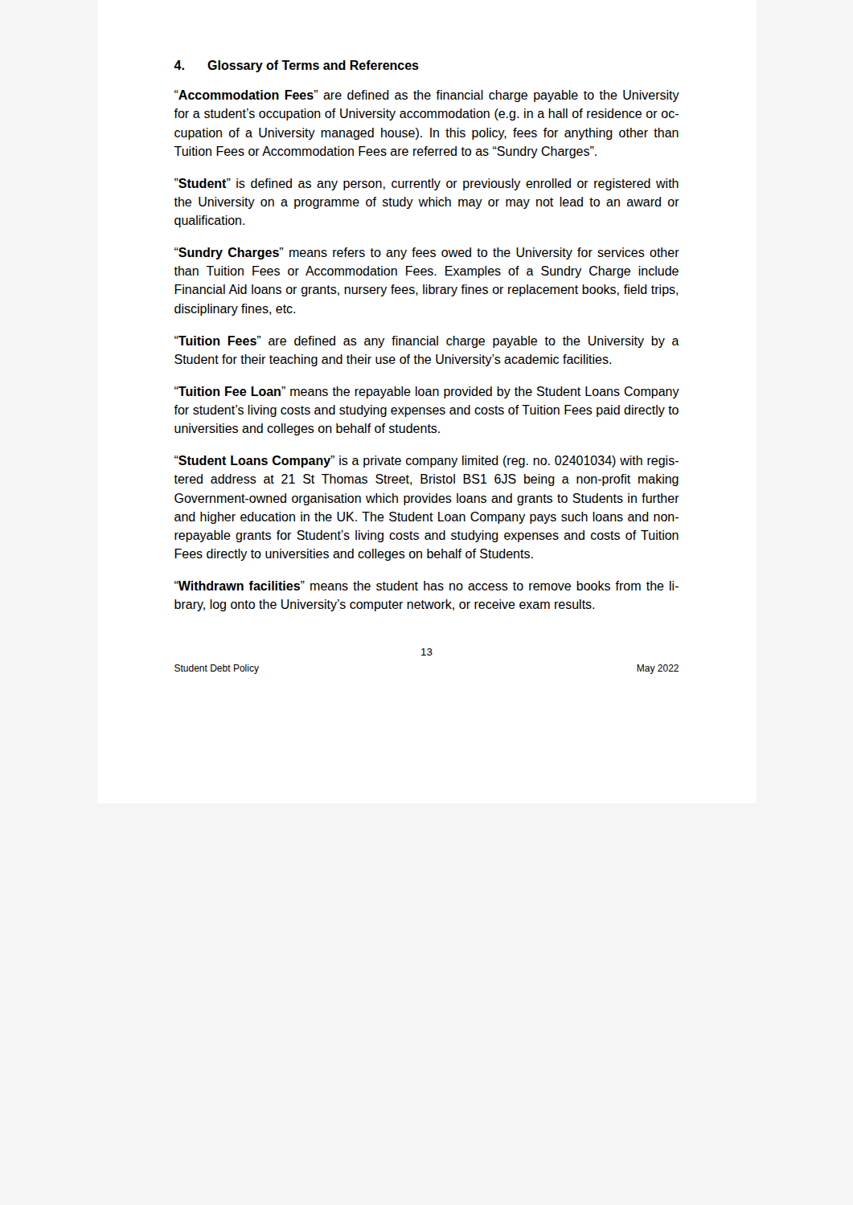4. Glossary of Terms and References
“Accommodation Fees” are defined as the financial charge payable to the University for a student’s occupation of University accommodation (e.g. in a hall of residence or occupation of a University managed house). In this policy, fees for anything other than Tuition Fees or Accommodation Fees are referred to as “Sundry Charges”.
”Student” is defined as any person, currently or previously enrolled or registered with the University on a programme of study which may or may not lead to an award or qualification.
“Sundry Charges” means refers to any fees owed to the University for services other than Tuition Fees or Accommodation Fees. Examples of a Sundry Charge include Financial Aid loans or grants, nursery fees, library fines or replacement books, field trips, disciplinary fines, etc.
“Tuition Fees” are defined as any financial charge payable to the University by a Student for their teaching and their use of the University’s academic facilities.
“Tuition Fee Loan” means the repayable loan provided by the Student Loans Company for student’s living costs and studying expenses and costs of Tuition Fees paid directly to universities and colleges on behalf of students.
“Student Loans Company” is a private company limited (reg. no. 02401034) with registered address at 21 St Thomas Street, Bristol BS1 6JS being a non-profit making Government-owned organisation which provides loans and grants to Students in further and higher education in the UK. The Student Loan Company pays such loans and non-repayable grants for Student’s living costs and studying expenses and costs of Tuition Fees directly to universities and colleges on behalf of Students.
“Withdrawn facilities” means the student has no access to remove books from the library, log onto the University’s computer network, or receive exam results.
13
Student Debt Policy May 2022